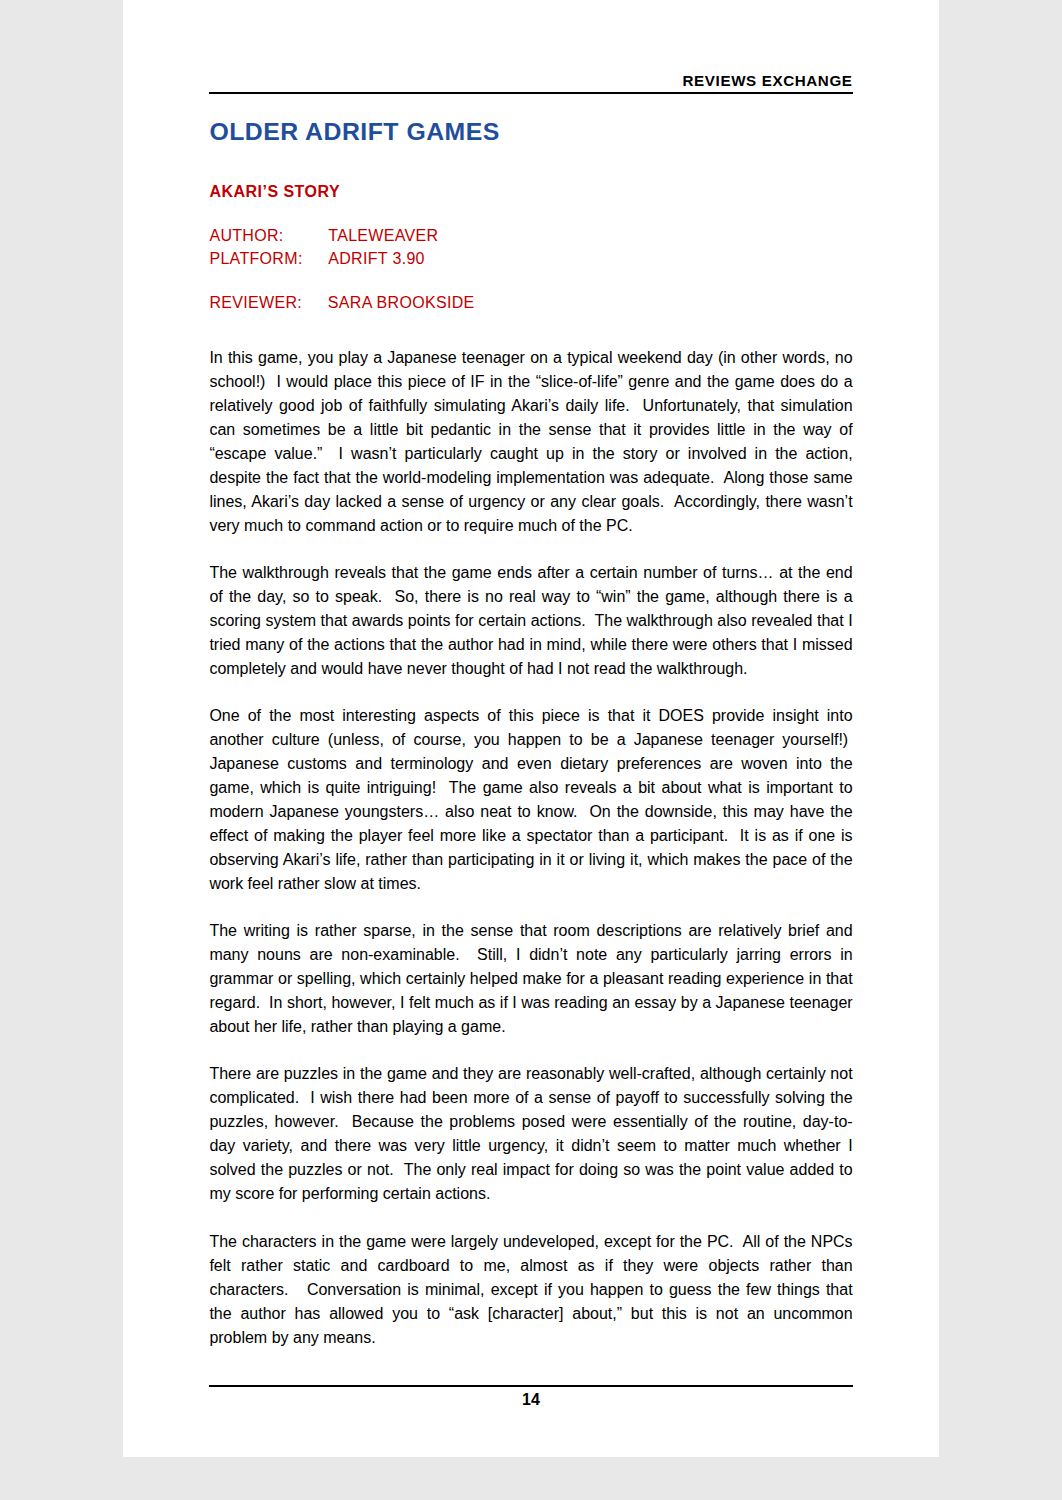REVIEWS EXCHANGE
OLDER ADRIFT GAMES
AKARI’S STORY
| AUTHOR: | TALEWEAVER |
| PLATFORM: | ADRIFT 3.90 |
REVIEWER: SARA BROOKSIDE
In this game, you play a Japanese teenager on a typical weekend day (in other words, no school!) I would place this piece of IF in the “slice-of-life” genre and the game does do a relatively good job of faithfully simulating Akari’s daily life. Unfortunately, that simulation can sometimes be a little bit pedantic in the sense that it provides little in the way of “escape value.” I wasn’t particularly caught up in the story or involved in the action, despite the fact that the world-modeling implementation was adequate. Along those same lines, Akari’s day lacked a sense of urgency or any clear goals. Accordingly, there wasn’t very much to command action or to require much of the PC.
The walkthrough reveals that the game ends after a certain number of turns… at the end of the day, so to speak. So, there is no real way to “win” the game, although there is a scoring system that awards points for certain actions. The walkthrough also revealed that I tried many of the actions that the author had in mind, while there were others that I missed completely and would have never thought of had I not read the walkthrough.
One of the most interesting aspects of this piece is that it DOES provide insight into another culture (unless, of course, you happen to be a Japanese teenager yourself!) Japanese customs and terminology and even dietary preferences are woven into the game, which is quite intriguing! The game also reveals a bit about what is important to modern Japanese youngsters… also neat to know. On the downside, this may have the effect of making the player feel more like a spectator than a participant. It is as if one is observing Akari’s life, rather than participating in it or living it, which makes the pace of the work feel rather slow at times.
The writing is rather sparse, in the sense that room descriptions are relatively brief and many nouns are non-examinable. Still, I didn’t note any particularly jarring errors in grammar or spelling, which certainly helped make for a pleasant reading experience in that regard. In short, however, I felt much as if I was reading an essay by a Japanese teenager about her life, rather than playing a game.
There are puzzles in the game and they are reasonably well-crafted, although certainly not complicated. I wish there had been more of a sense of payoff to successfully solving the puzzles, however. Because the problems posed were essentially of the routine, day-to-day variety, and there was very little urgency, it didn’t seem to matter much whether I solved the puzzles or not. The only real impact for doing so was the point value added to my score for performing certain actions.
The characters in the game were largely undeveloped, except for the PC. All of the NPCs felt rather static and cardboard to me, almost as if they were objects rather than characters. Conversation is minimal, except if you happen to guess the few things that the author has allowed you to “ask [character] about,” but this is not an uncommon problem by any means.
14